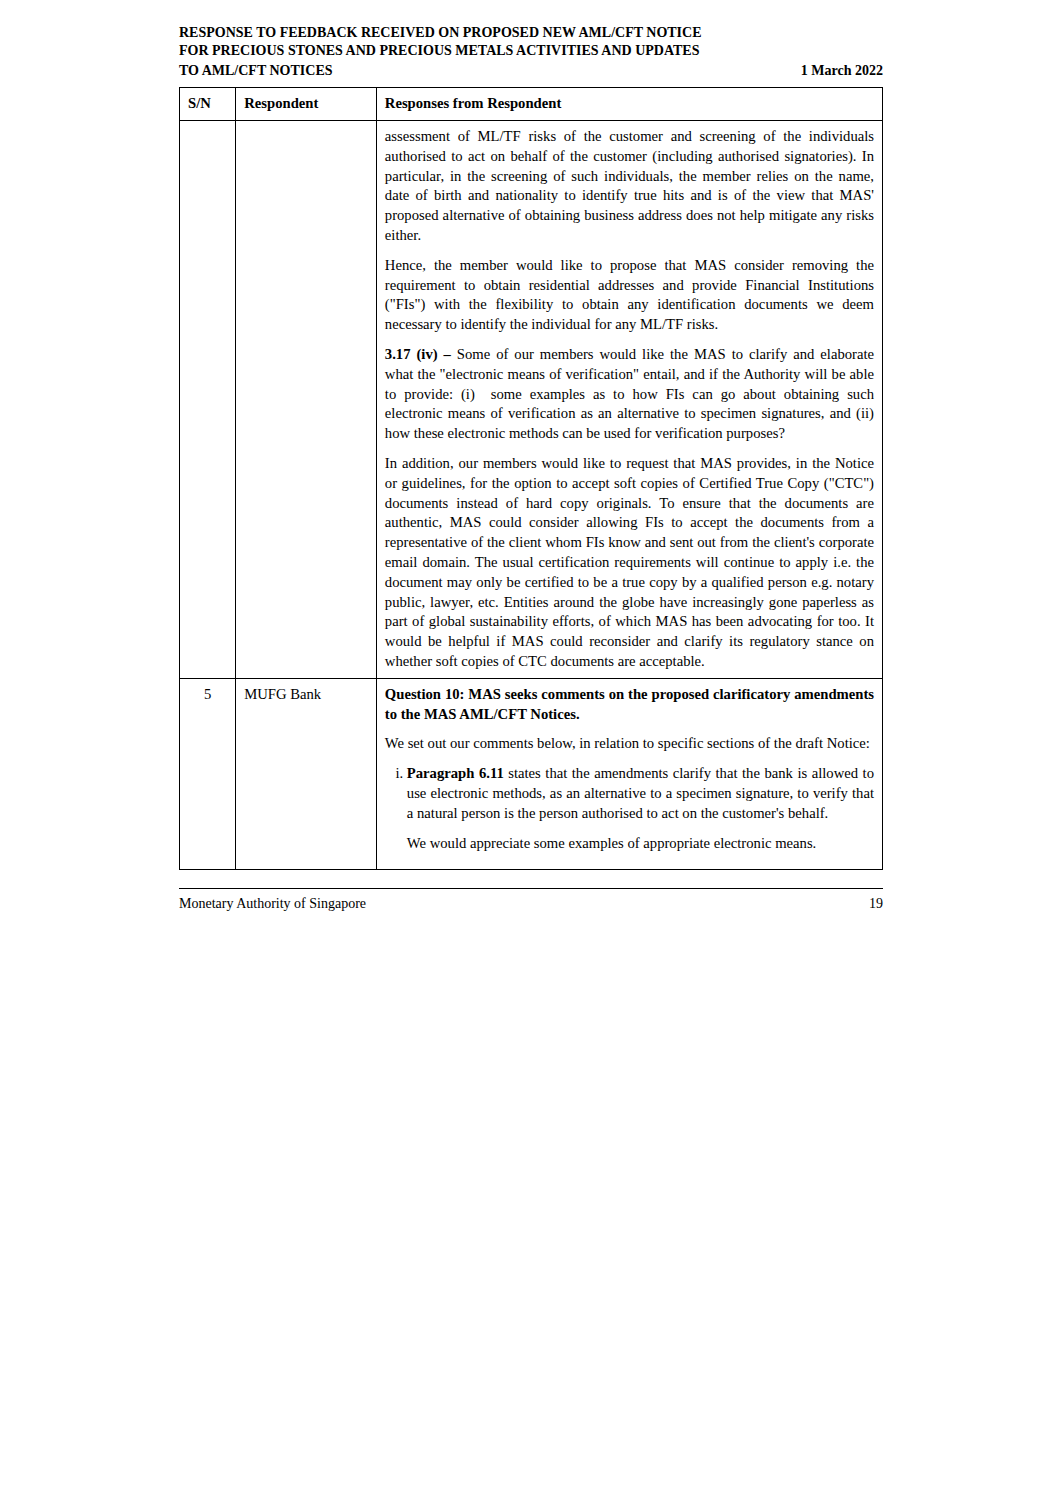RESPONSE TO FEEDBACK RECEIVED ON PROPOSED NEW AML/CFT NOTICE
FOR PRECIOUS STONES AND PRECIOUS METALS ACTIVITIES AND UPDATES
TO AML/CFT NOTICES
1 March 2022
| S/N | Respondent | Responses from Respondent |
| --- | --- | --- |
| | | assessment of ML/TF risks of the customer and screening of the individuals authorised to act on behalf of the customer (including authorised signatories). In particular, in the screening of such individuals, the member relies on the name, date of birth and nationality to identify true hits and is of the view that MAS' proposed alternative of obtaining business address does not help mitigate any risks either. Hence, the member would like to propose that MAS consider removing the requirement to obtain residential addresses and provide Financial Institutions ("FIs") with the flexibility to obtain any identification documents we deem necessary to identify the individual for any ML/TF risks. 3.17 (iv) – Some of our members would like the MAS to clarify and elaborate what the "electronic means of verification" entail, and if the Authority will be able to provide: (i) some examples as to how FIs can go about obtaining such electronic means of verification as an alternative to specimen signatures, and (ii) how these electronic methods can be used for verification purposes? In addition, our members would like to request that MAS provides, in the Notice or guidelines, for the option to accept soft copies of Certified True Copy ("CTC") documents instead of hard copy originals. To ensure that the documents are authentic, MAS could consider allowing FIs to accept the documents from a representative of the client whom FIs know and sent out from the client's corporate email domain. The usual certification requirements will continue to apply i.e. the document may only be certified to be a true copy by a qualified person e.g. notary public, lawyer, etc. Entities around the globe have increasingly gone paperless as part of global sustainability efforts, of which MAS has been advocating for too. It would be helpful if MAS could reconsider and clarify its regulatory stance on whether soft copies of CTC documents are acceptable. |
| 5 | MUFG Bank | Question 10: MAS seeks comments on the proposed clarificatory amendments to the MAS AML/CFT Notices. We set out our comments below, in relation to specific sections of the draft Notice: Paragraph 6.11 states that the amendments clarify that the bank is allowed to use electronic methods, as an alternative to a specimen signature, to verify that a natural person is the person authorised to act on the customer's behalf. We would appreciate some examples of appropriate electronic means. |
Monetary Authority of Singapore
19